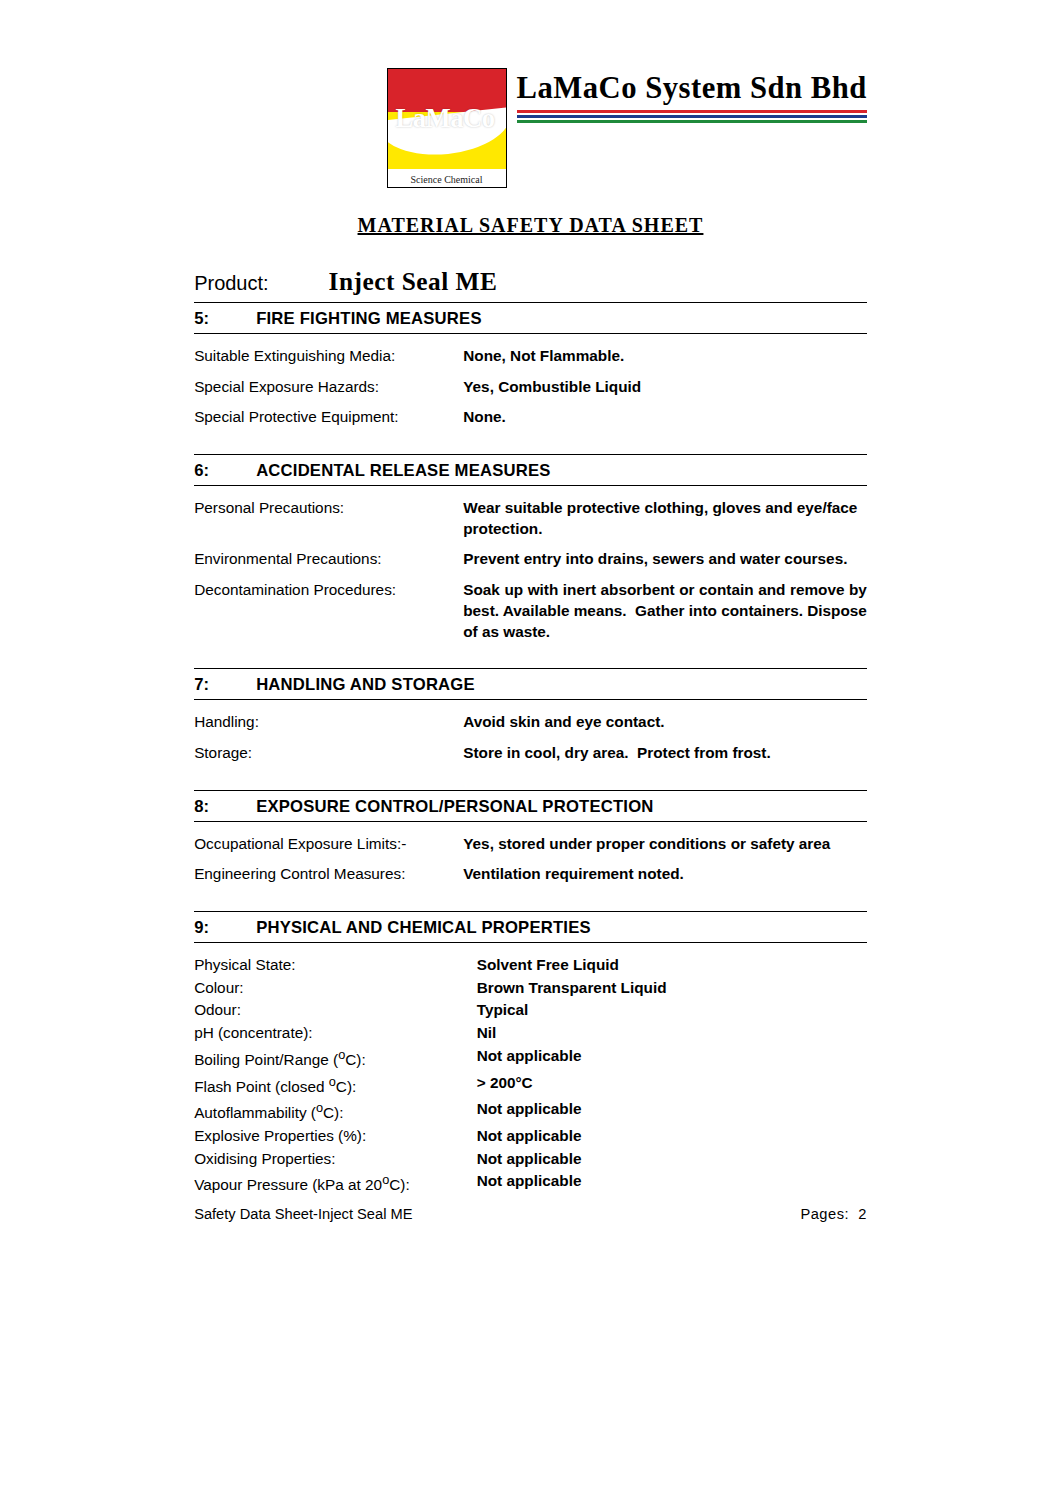LaMaCo
Science Chemical
LaMaCo System Sdn Bhd
MATERIAL SAFETY DATA SHEET
Product: Inject Seal ME
5: FIRE FIGHTING MEASURES
| Suitable Extinguishing Media: | None, Not Flammable. |
| Special Exposure Hazards: | Yes, Combustible Liquid |
| Special Protective Equipment: | None. |
6: ACCIDENTAL RELEASE MEASURES
| Personal Precautions: | Wear suitable protective clothing, gloves and eye/face protection. |
| Environmental Precautions: | Prevent entry into drains, sewers and water courses. |
| Decontamination Procedures: | Soak up with inert absorbent or contain and remove by best. Available means. Gather into containers. Dispose of as waste. |
7: HANDLING AND STORAGE
| Handling: | Avoid skin and eye contact. |
| Storage: | Store in cool, dry area. Protect from frost. |
8: EXPOSURE CONTROL/PERSONAL PROTECTION
| Occupational Exposure Limits:- | Yes, stored under proper conditions or safety area |
| Engineering Control Measures: | Ventilation requirement noted. |
9: PHYSICAL AND CHEMICAL PROPERTIES
| Physical State: | Solvent Free Liquid |
| Colour: | Brown Transparent Liquid |
| Odour: | Typical |
| pH (concentrate): | Nil |
| Boiling Point/Range ( o C): | Not applicable |
| Flash Point (closed o C): | > 200°C |
| Autoflammability ( o C): | Not applicable |
| Explosive Properties (%): | Not applicable |
| Oxidising Properties: | Not applicable |
| Vapour Pressure (kPa at 20 o C): | Not applicable |
Safety Data Sheet-Inject Seal ME
Pages: 2